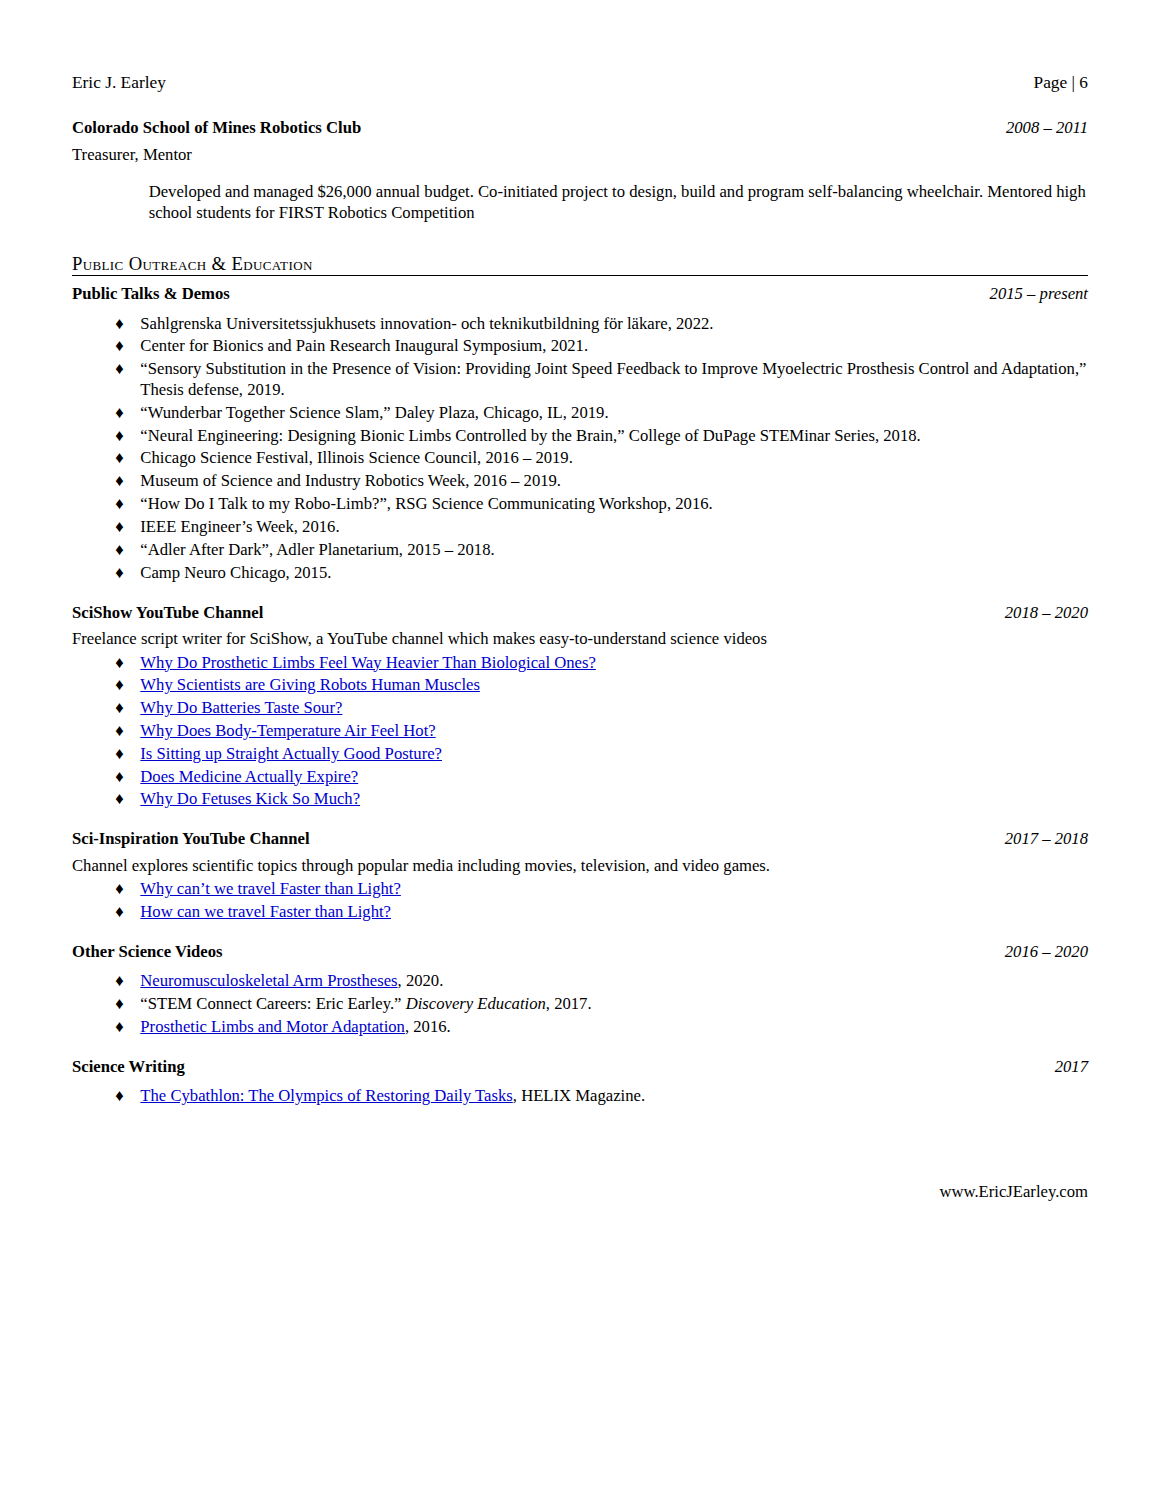Eric J. Earley Page | 6
2008 – 2011 Colorado School of Mines Robotics Club
Treasurer, Mentor
Developed and managed $26,000 annual budget. Co-initiated project to design, build and program self-balancing wheelchair. Mentored high school students for FIRST Robotics Competition
Public Outreach & Education
2015 – present Public Talks & Demos
Sahlgrenska Universitetssjukhusets innovation- och teknikutbildning för läkare, 2022.
Center for Bionics and Pain Research Inaugural Symposium, 2021.
“Sensory Substitution in the Presence of Vision: Providing Joint Speed Feedback to Improve Myoelectric Prosthesis Control and Adaptation,” Thesis defense, 2019.
“Wunderbar Together Science Slam,” Daley Plaza, Chicago, IL, 2019.
“Neural Engineering: Designing Bionic Limbs Controlled by the Brain,” College of DuPage STEMinar Series, 2018.
Chicago Science Festival, Illinois Science Council, 2016 – 2019.
Museum of Science and Industry Robotics Week, 2016 – 2019.
“How Do I Talk to my Robo-Limb?”, RSG Science Communicating Workshop, 2016.
IEEE Engineer’s Week, 2016.
“Adler After Dark”, Adler Planetarium, 2015 – 2018.
Camp Neuro Chicago, 2015.
2018 – 2020 SciShow YouTube Channel
Freelance script writer for SciShow, a YouTube channel which makes easy-to-understand science videos
Why Do Prosthetic Limbs Feel Way Heavier Than Biological Ones?
Why Scientists are Giving Robots Human Muscles
Why Do Batteries Taste Sour?
Why Does Body-Temperature Air Feel Hot?
Is Sitting up Straight Actually Good Posture?
Does Medicine Actually Expire?
Why Do Fetuses Kick So Much?
2017 – 2018 Sci-Inspiration YouTube Channel
Channel explores scientific topics through popular media including movies, television, and video games.
Why can’t we travel Faster than Light?
How can we travel Faster than Light?
2016 – 2020 Other Science Videos
Neuromusculoskeletal Arm Prostheses, 2020.
“STEM Connect Careers: Eric Earley.” Discovery Education, 2017.
Prosthetic Limbs and Motor Adaptation, 2016.
2017 Science Writing
The Cybathlon: The Olympics of Restoring Daily Tasks, HELIX Magazine.
www.EricJEarley.com